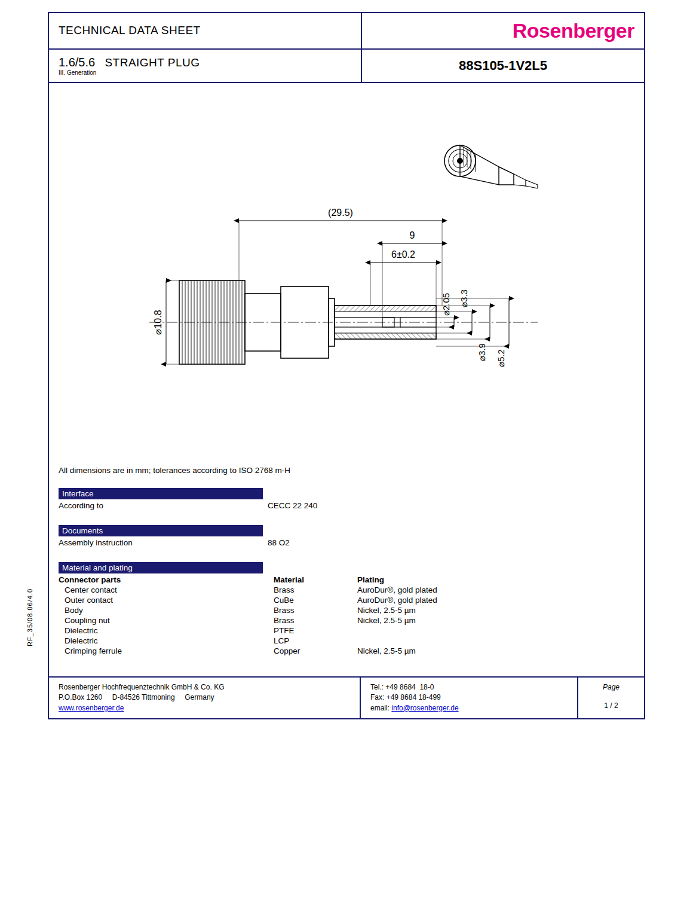RF_35/08.06/4.0
TECHNICAL DATA SHEET
Rosenberger
1.6/5.6III. Generation STRAIGHT PLUG
88S105-1V2L5
(29.5) 9 6±0.2 ⌀10.8 ⌀2.05 ⌀3.3 ⌀3.9 ⌀5.2
All dimensions are in mm; tolerances according to ISO 2768 m-H
Interface
| According to | CECC 22 240 |
Documents
| Assembly instruction | 88 O2 |
Material and plating
| Connector parts | Material | Plating |
| Center contact | Brass | AuroDur®, gold plated |
| Outer contact | CuBe | AuroDur®, gold plated |
| Body | Brass | Nickel, 2.5-5 µm |
| Coupling nut | Brass | Nickel, 2.5-5 µm |
| Dielectric | PTFE | |
| Dielectric | LCP | |
| Crimping ferrule | Copper | Nickel, 2.5-5 µm |
Rosenberger Hochfrequenztechnik GmbH & Co. KG
P.O.Box 1260 D-84526 Tittmoning Germany
www.rosenberger.de
Tel.: +49 8684 18-0
Fax: +49 8684 18-499
email: info@rosenberger.de
Page
1 / 2